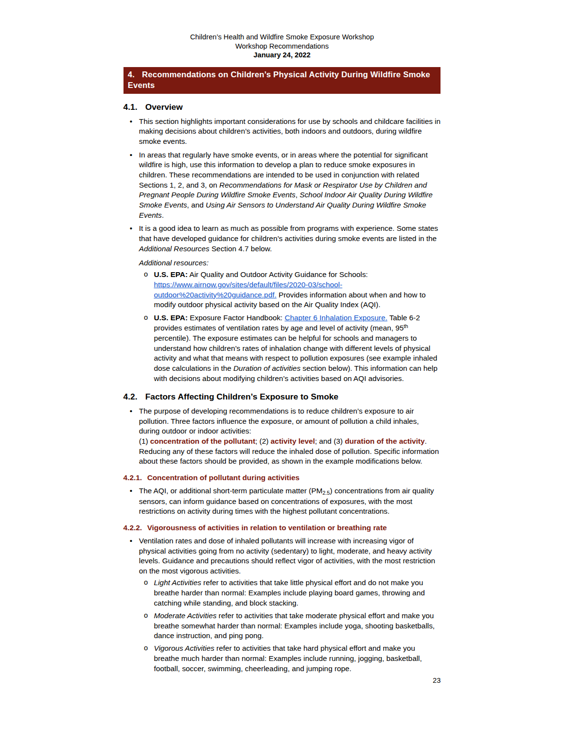Children’s Health and Wildfire Smoke Exposure Workshop
Workshop Recommendations
January 24, 2022
4. Recommendations on Children’s Physical Activity During Wildfire Smoke Events
4.1. Overview
This section highlights important considerations for use by schools and childcare facilities in making decisions about children’s activities, both indoors and outdoors, during wildfire smoke events.
In areas that regularly have smoke events, or in areas where the potential for significant wildfire is high, use this information to develop a plan to reduce smoke exposures in children. These recommendations are intended to be used in conjunction with related Sections 1, 2, and 3, on Recommendations for Mask or Respirator Use by Children and Pregnant People During Wildfire Smoke Events, School Indoor Air Quality During Wildfire Smoke Events, and Using Air Sensors to Understand Air Quality During Wildfire Smoke Events.
It is a good idea to learn as much as possible from programs with experience. Some states that have developed guidance for children’s activities during smoke events are listed in the Additional Resources Section 4.7 below.
Additional resources:
U.S. EPA: Air Quality and Outdoor Activity Guidance for Schools: https://www.airnow.gov/sites/default/files/2020-03/school-outdoor%20activity%20guidance.pdf. Provides information about when and how to modify outdoor physical activity based on the Air Quality Index (AQI).
U.S. EPA: Exposure Factor Handbook: Chapter 6 Inhalation Exposure. Table 6-2 provides estimates of ventilation rates by age and level of activity (mean, 95th percentile). The exposure estimates can be helpful for schools and managers to understand how children’s rates of inhalation change with different levels of physical activity and what that means with respect to pollution exposures (see example inhaled dose calculations in the Duration of activities section below). This information can help with decisions about modifying children’s activities based on AQI advisories.
4.2. Factors Affecting Children’s Exposure to Smoke
The purpose of developing recommendations is to reduce children’s exposure to air pollution. Three factors influence the exposure, or amount of pollution a child inhales, during outdoor or indoor activities:
(1) concentration of the pollutant; (2) activity level; and (3) duration of the activity. Reducing any of these factors will reduce the inhaled dose of pollution. Specific information about these factors should be provided, as shown in the example modifications below.
4.2.1. Concentration of pollutant during activities
The AQI, or additional short-term particulate matter (PM2.5) concentrations from air quality sensors, can inform guidance based on concentrations of exposures, with the most restrictions on activity during times with the highest pollutant concentrations.
4.2.2. Vigorousness of activities in relation to ventilation or breathing rate
Ventilation rates and dose of inhaled pollutants will increase with increasing vigor of physical activities going from no activity (sedentary) to light, moderate, and heavy activity levels. Guidance and precautions should reflect vigor of activities, with the most restriction on the most vigorous activities.
Light Activities refer to activities that take little physical effort and do not make you breathe harder than normal: Examples include playing board games, throwing and catching while standing, and block stacking.
Moderate Activities refer to activities that take moderate physical effort and make you breathe somewhat harder than normal: Examples include yoga, shooting basketballs, dance instruction, and ping pong.
Vigorous Activities refer to activities that take hard physical effort and make you breathe much harder than normal: Examples include running, jogging, basketball, football, soccer, swimming, cheerleading, and jumping rope.
23